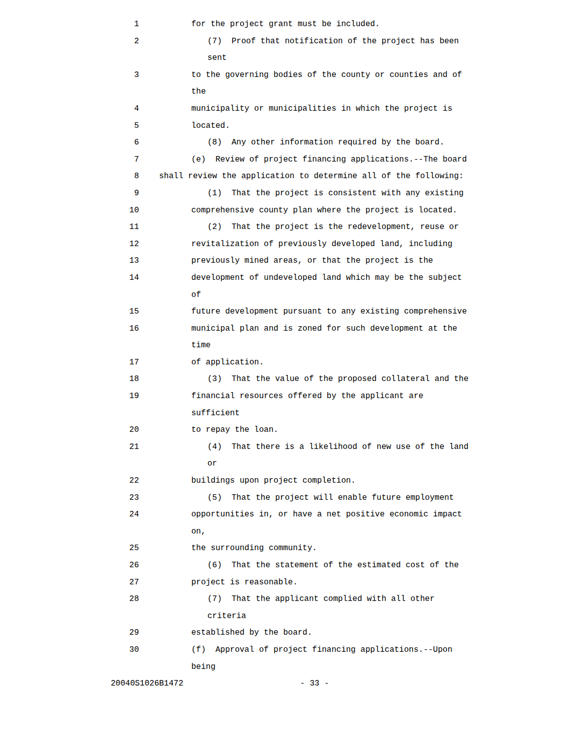for the project grant must be included.
(7) Proof that notification of the project has been sent
to the governing bodies of the county or counties and of the
municipality or municipalities in which the project is
located.
(8) Any other information required by the board.
(e) Review of project financing applications.--The board
shall review the application to determine all of the following:
(1) That the project is consistent with any existing
comprehensive county plan where the project is located.
(2) That the project is the redevelopment, reuse or
revitalization of previously developed land, including
previously mined areas, or that the project is the
development of undeveloped land which may be the subject of
future development pursuant to any existing comprehensive
municipal plan and is zoned for such development at the time
of application.
(3) That the value of the proposed collateral and the
financial resources offered by the applicant are sufficient
to repay the loan.
(4) That there is a likelihood of new use of the land or
buildings upon project completion.
(5) That the project will enable future employment
opportunities in, or have a net positive economic impact on,
the surrounding community.
(6) That the statement of the estimated cost of the
project is reasonable.
(7) That the applicant complied with all other criteria
established by the board.
(f) Approval of project financing applications.--Upon being
20040S1026B1472- 33 -